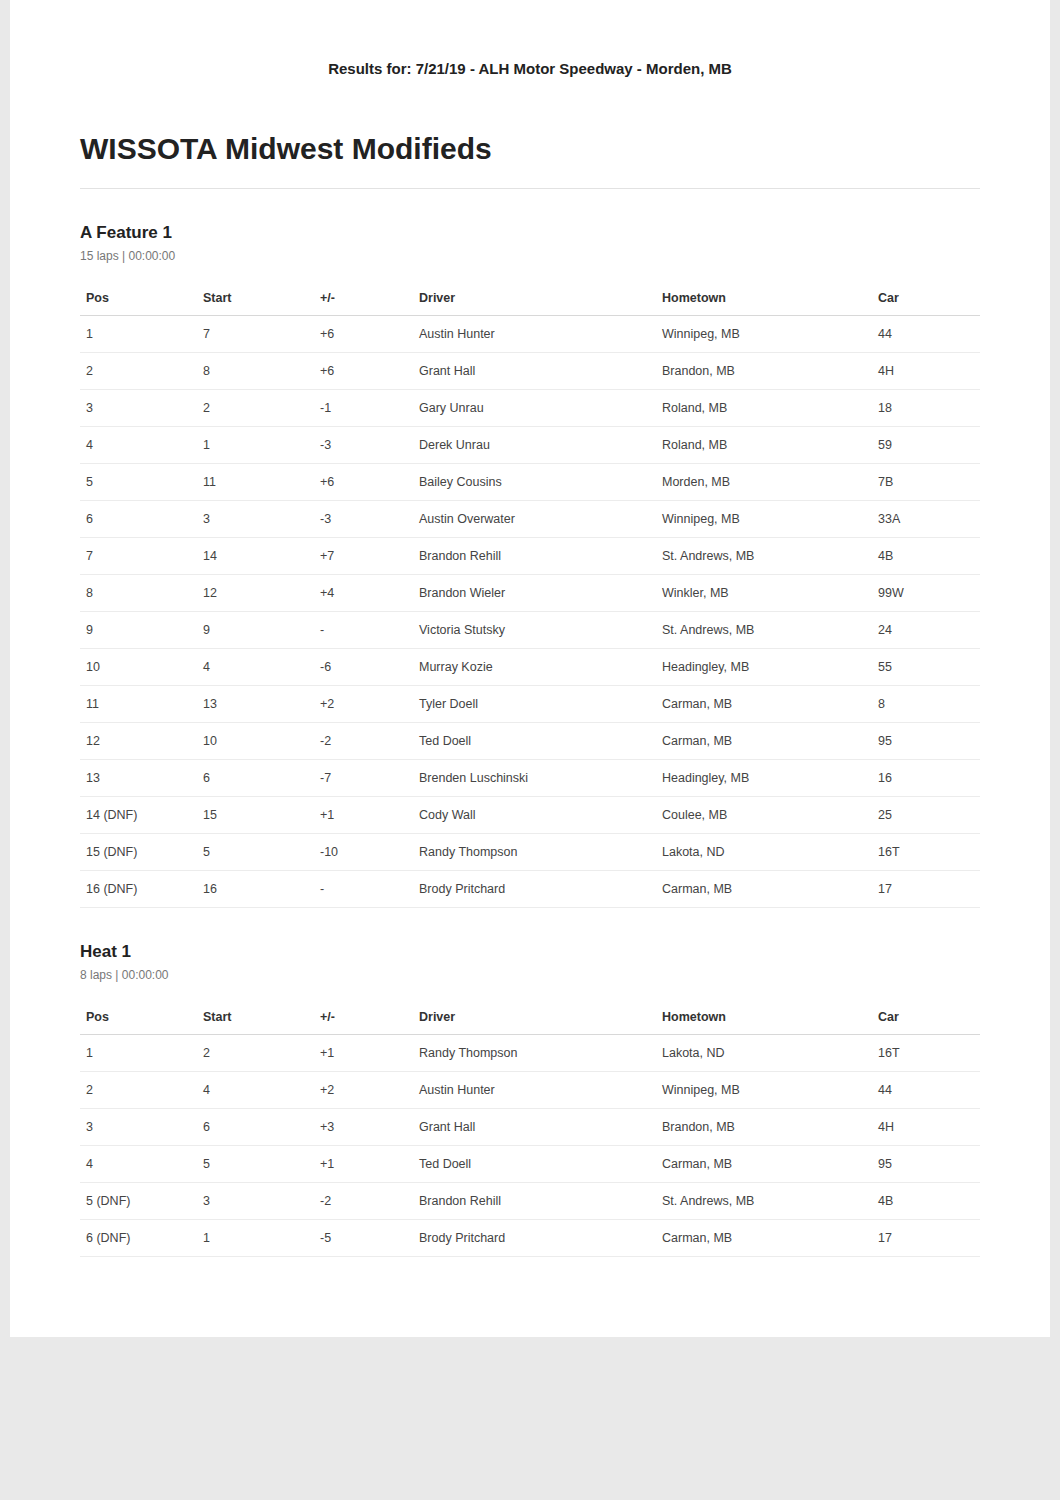Results for: 7/21/19 - ALH Motor Speedway - Morden, MB
WISSOTA Midwest Modifieds
A Feature 1
15 laps | 00:00:00
| Pos | Start | +/- | Driver | Hometown | Car |
| --- | --- | --- | --- | --- | --- |
| 1 | 7 | +6 | Austin Hunter | Winnipeg, MB | 44 |
| 2 | 8 | +6 | Grant Hall | Brandon, MB | 4H |
| 3 | 2 | -1 | Gary Unrau | Roland, MB | 18 |
| 4 | 1 | -3 | Derek Unrau | Roland, MB | 59 |
| 5 | 11 | +6 | Bailey Cousins | Morden, MB | 7B |
| 6 | 3 | -3 | Austin Overwater | Winnipeg, MB | 33A |
| 7 | 14 | +7 | Brandon Rehill | St. Andrews, MB | 4B |
| 8 | 12 | +4 | Brandon Wieler | Winkler, MB | 99W |
| 9 | 9 | - | Victoria Stutsky | St. Andrews, MB | 24 |
| 10 | 4 | -6 | Murray Kozie | Headingley, MB | 55 |
| 11 | 13 | +2 | Tyler Doell | Carman, MB | 8 |
| 12 | 10 | -2 | Ted Doell | Carman, MB | 95 |
| 13 | 6 | -7 | Brenden Luschinski | Headingley, MB | 16 |
| 14 (DNF) | 15 | +1 | Cody Wall | Coulee, MB | 25 |
| 15 (DNF) | 5 | -10 | Randy Thompson | Lakota, ND | 16T |
| 16 (DNF) | 16 | - | Brody Pritchard | Carman, MB | 17 |
Heat 1
8 laps | 00:00:00
| Pos | Start | +/- | Driver | Hometown | Car |
| --- | --- | --- | --- | --- | --- |
| 1 | 2 | +1 | Randy Thompson | Lakota, ND | 16T |
| 2 | 4 | +2 | Austin Hunter | Winnipeg, MB | 44 |
| 3 | 6 | +3 | Grant Hall | Brandon, MB | 4H |
| 4 | 5 | +1 | Ted Doell | Carman, MB | 95 |
| 5 (DNF) | 3 | -2 | Brandon Rehill | St. Andrews, MB | 4B |
| 6 (DNF) | 1 | -5 | Brody Pritchard | Carman, MB | 17 |